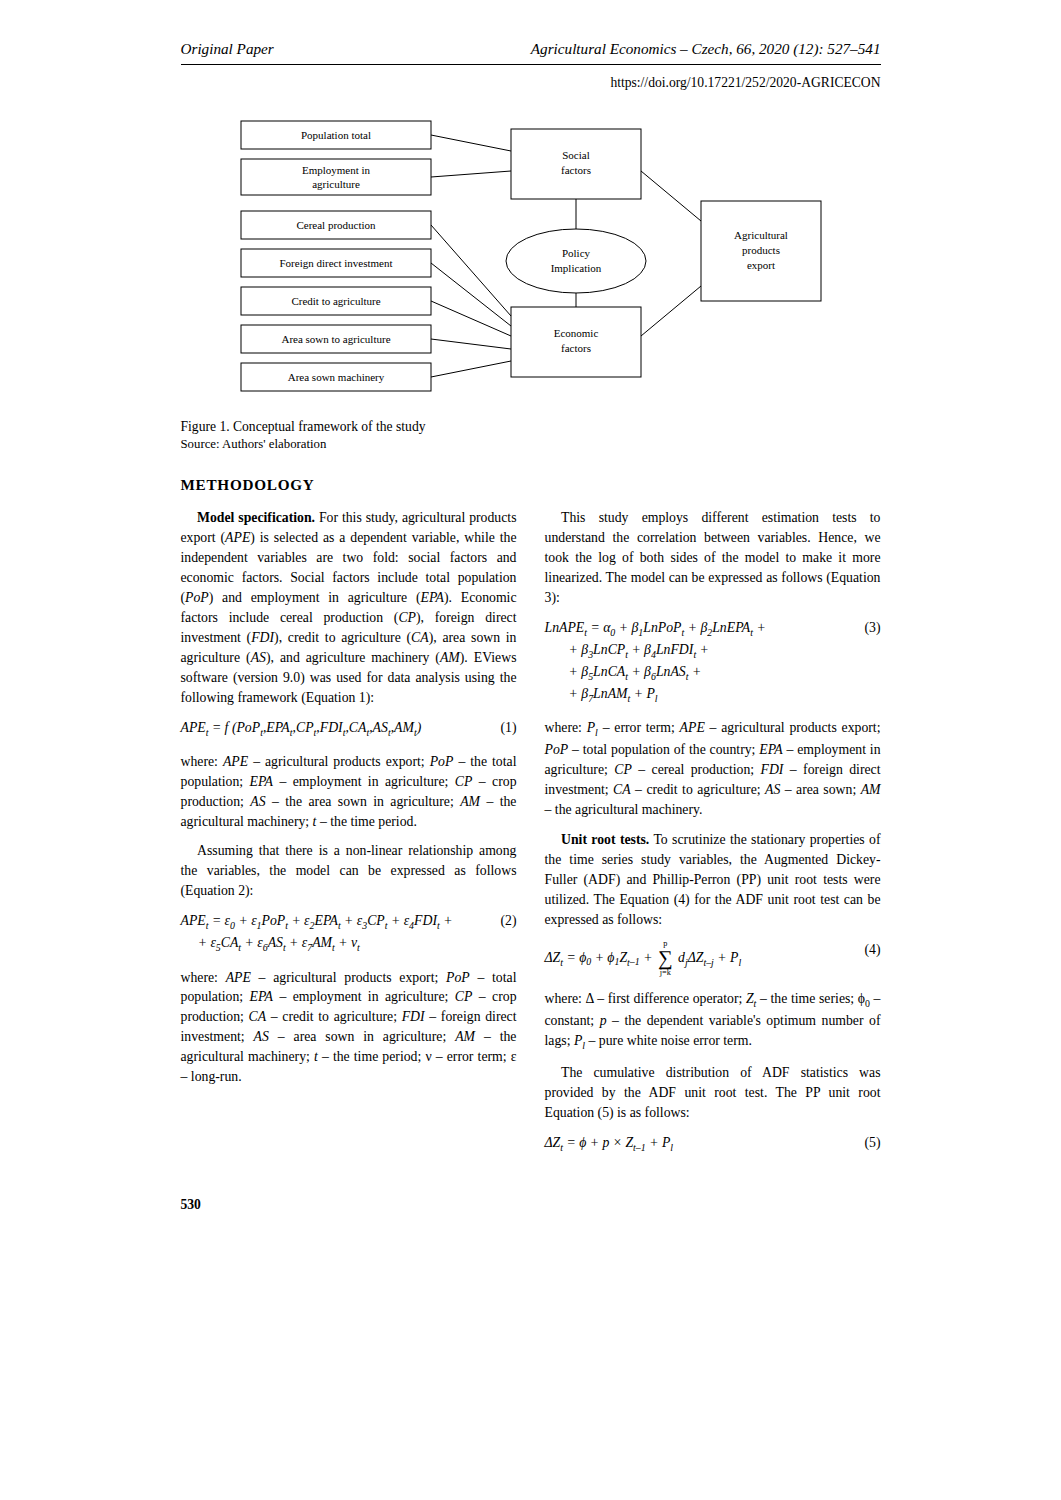Original Paper
Agricultural Economics – Czech, 66, 2020 (12): 527–541
https://doi.org/10.17221/252/2020-AGRICECON
Population total Employment in agriculture Cereal production Foreign direct investment Credit to agriculture Area sown to agriculture Area sown machinery Social factors Policy Implication Economic factors Agricultural products export
Figure 1. Conceptual framework of the study
Source: Authors' elaboration
METHODOLOGY
Model specification. For this study, agricultural products export (APE) is selected as a dependent variable, while the independent variables are two fold: social factors and economic factors. Social factors include total population (PoP) and employment in agriculture (EPA). Economic factors include cereal production (CP), foreign direct investment (FDI), credit to agriculture (CA), area sown in agriculture (AS), and agriculture machinery (AM). EViews software (version 9.0) was used for data analysis using the following framework (Equation 1):
APEt = f (PoPt,EPAt,CPt,FDIt,CAt,ASt,AMt)
(1)
where: APE – agricultural products export; PoP – the total population; EPA – employment in agriculture; CP – crop production; AS – the area sown in agriculture; AM – the agricultural machinery; t – the time period.
Assuming that there is a non-linear relationship among the variables, the model can be expressed as follows (Equation 2):
APEt = ε0 + ε1PoPt + ε2EPAt + ε3CPt + ε4FDIt +
+ ε5CAt + ε6ASt + ε7AMt + νt
(2)
where: APE – agricultural products export; PoP – total population; EPA – employment in agriculture; CP – crop production; CA – credit to agriculture; FDI – foreign direct investment; AS – area sown in agriculture; AM – the agricultural machinery; t – the time period; ν – error term; ε – long-run.
This study employs different estimation tests to understand the correlation between variables. Hence, we took the log of both sides of the model to make it more linearized. The model can be expressed as follows (Equation 3):
LnAPEt = α0 + β1LnPoPt + β2LnEPAt +
+ β3LnCPt + β4LnFDIt +
+ β5LnCAt + β6LnASt +
+ β7LnAMt + Pl
(3)
where: Pl – error term; APE – agricultural products export; PoP – total population of the country; EPA – employment in agriculture; CP – cereal production; FDI – foreign direct investment; CA – credit to agriculture; AS – area sown; AM – the agricultural machinery.
Unit root tests. To scrutinize the stationary properties of the time series study variables, the Augmented Dickey-Fuller (ADF) and Phillip-Perron (PP) unit root tests were utilized. The Equation (4) for the ADF unit root test can be expressed as follows:
ΔZt = ϕ0 + ϕ1Zt–1 + p∑j=k dj ΔZt–j + Pl
(4)
where: Δ – first difference operator; Zt – the time series; ϕ0 – constant; p – the dependent variable's optimum number of lags; Pl – pure white noise error term.
The cumulative distribution of ADF statistics was provided by the ADF unit root test. The PP unit root Equation (5) is as follows:
ΔZt = ϕ + p × Zt–1 + Pl
(5)
530